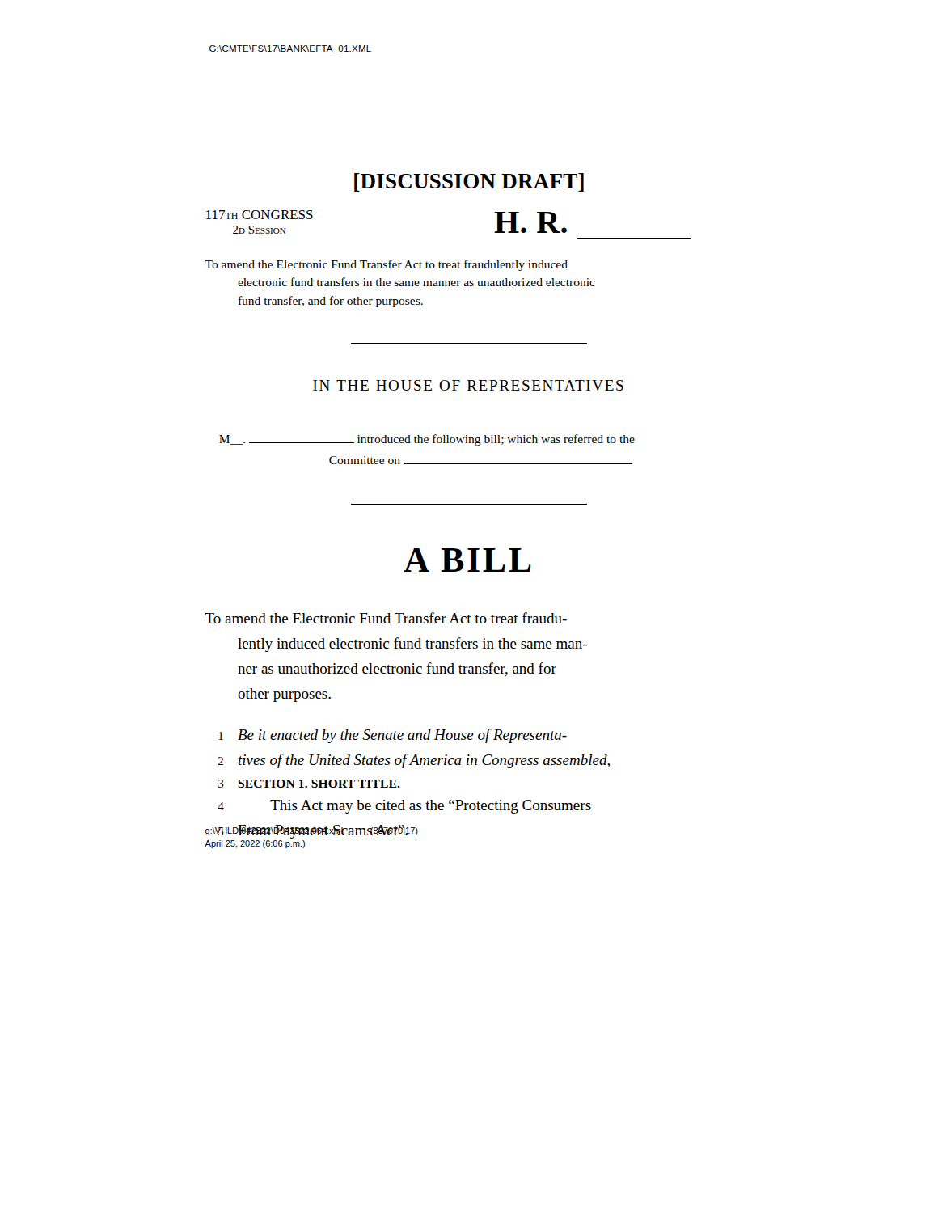G:\CMTE\FS\17\BANK\EFTA_01.XML
[DISCUSSION DRAFT]
117th CONGRESS
2d Session
H. R.
To amend the Electronic Fund Transfer Act to treat fraudulently induced electronic fund transfers in the same manner as unauthorized electronic fund transfer, and for other purposes.
IN THE HOUSE OF REPRESENTATIVES
M__. introduced the following bill; which was referred to the Committee on
A BILL
To amend the Electronic Fund Transfer Act to treat fraudu- lently induced electronic fund transfers in the same man- ner as unauthorized electronic fund transfer, and for other purposes.
1
Be it enacted by the Senate and House of Representa-
2
tives of the United States of America in Congress assembled,
3
SECTION 1. SHORT TITLE.
4
This Act may be cited as the “Protecting Consumers
5
From Payment Scams Act”.
g:\VHLD\042522\D042522.064.xml (837670|17)
April 25, 2022 (6:06 p.m.)